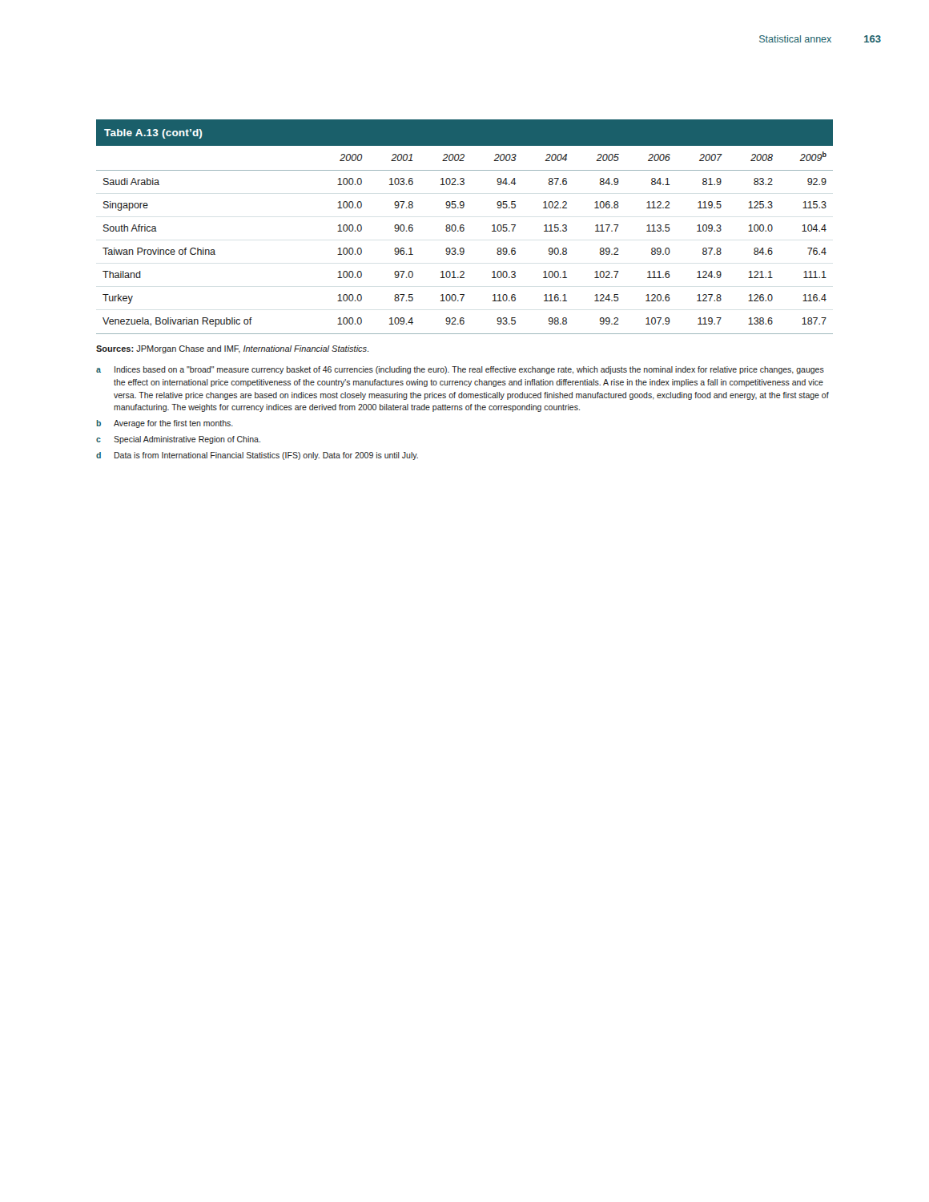Statistical annex 163
Table A.13 (cont’d)
| | 2000 | 2001 | 2002 | 2003 | 2004 | 2005 | 2006 | 2007 | 2008 | 2009 b |
| --- | --- | --- | --- | --- | --- | --- | --- | --- | --- | --- |
| Saudi Arabia | 100.0 | 103.6 | 102.3 | 94.4 | 87.6 | 84.9 | 84.1 | 81.9 | 83.2 | 92.9 |
| Singapore | 100.0 | 97.8 | 95.9 | 95.5 | 102.2 | 106.8 | 112.2 | 119.5 | 125.3 | 115.3 |
| South Africa | 100.0 | 90.6 | 80.6 | 105.7 | 115.3 | 117.7 | 113.5 | 109.3 | 100.0 | 104.4 |
| Taiwan Province of China | 100.0 | 96.1 | 93.9 | 89.6 | 90.8 | 89.2 | 89.0 | 87.8 | 84.6 | 76.4 |
| Thailand | 100.0 | 97.0 | 101.2 | 100.3 | 100.1 | 102.7 | 111.6 | 124.9 | 121.1 | 111.1 |
| Turkey | 100.0 | 87.5 | 100.7 | 110.6 | 116.1 | 124.5 | 120.6 | 127.8 | 126.0 | 116.4 |
| Venezuela, Bolivarian Republic of | 100.0 | 109.4 | 92.6 | 93.5 | 98.8 | 99.2 | 107.9 | 119.7 | 138.6 | 187.7 |
Sources: JPMorgan Chase and IMF, International Financial Statistics.
a
Indices based on a "broad" measure currency basket of 46 currencies (including the euro). The real effective exchange rate, which adjusts the nominal index for relative price changes, gauges the effect on international price competitiveness of the country's manufactures owing to currency changes and inflation differentials. A rise in the index implies a fall in competitiveness and vice versa. The relative price changes are based on indices most closely measuring the prices of domestically produced finished manufactured goods, excluding food and energy, at the first stage of manufacturing. The weights for currency indices are derived from 2000 bilateral trade patterns of the corresponding countries.
b
Average for the first ten months.
c
Special Administrative Region of China.
d
Data is from International Financial Statistics (IFS) only. Data for 2009 is until July.